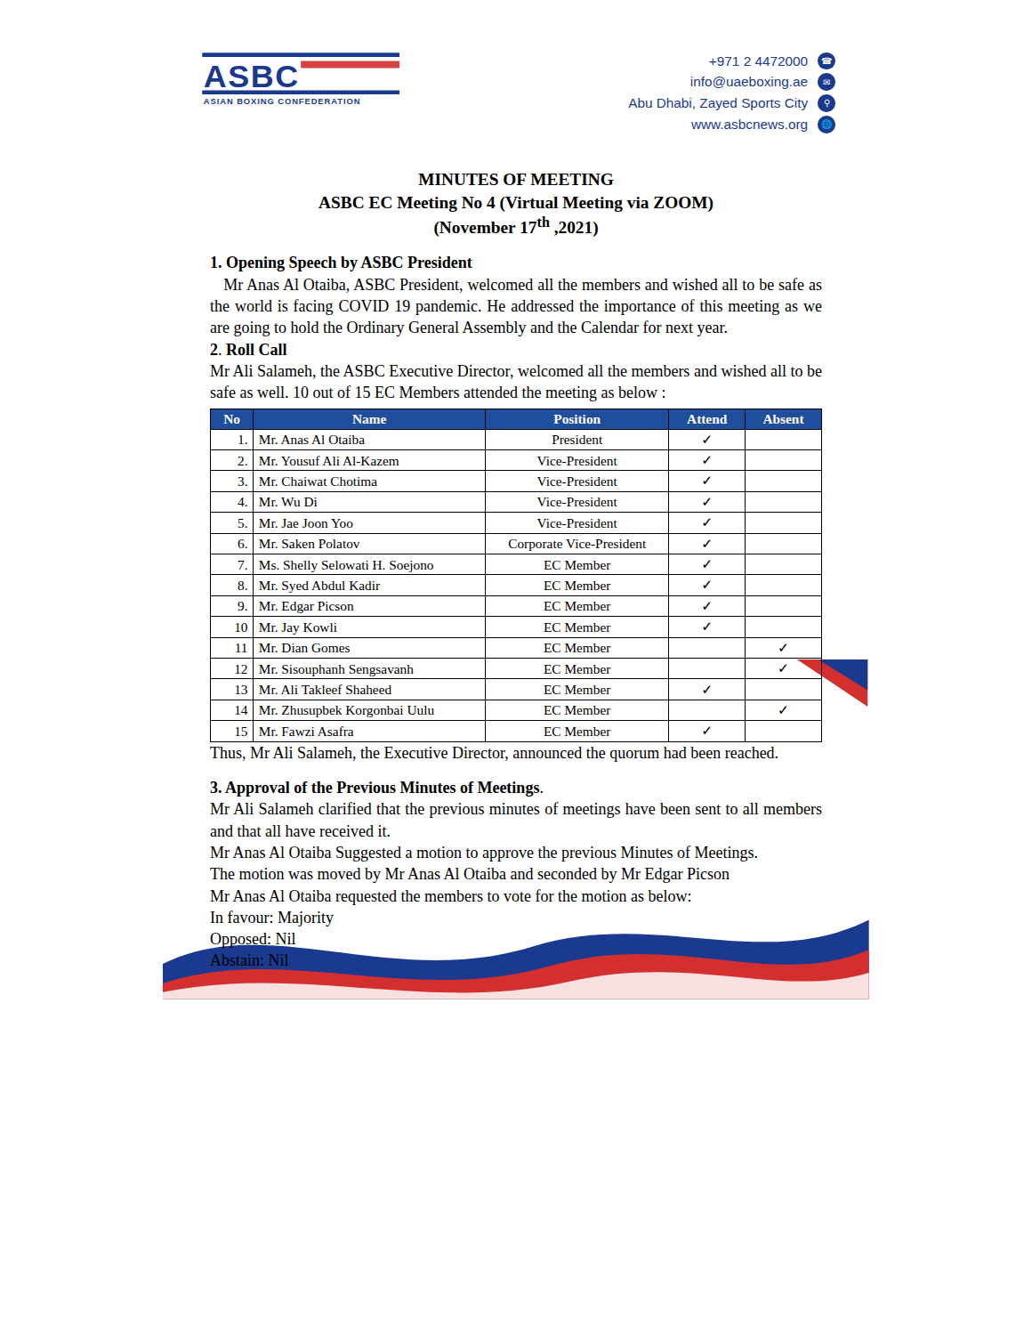ASBC ASIAN BOXING CONFEDERATION
+971 2 4472000☎
info@uaeboxing.ae✉
Abu Dhabi, Zayed Sports City⚲
www.asbcnews.org🌐
MINUTES OF MEETING ASBC EC Meeting No 4 (Virtual Meeting via ZOOM) (November 17th ,2021)
1. Opening Speech by ASBC President
Mr Anas Al Otaiba, ASBC President, welcomed all the members and wished all to be safe as the world is facing COVID 19 pandemic. He addressed the importance of this meeting as we are going to hold the Ordinary General Assembly and the Calendar for next year.
2. Roll Call
Mr Ali Salameh, the ASBC Executive Director, welcomed all the members and wished all to be safe as well. 10 out of 15 EC Members attended the meeting as below :
| No | Name | Position | Attend | Absent |
| --- | --- | --- | --- | --- |
| 1. | Mr. Anas Al Otaiba | President | ✓ | |
| 2. | Mr. Yousuf Ali Al-Kazem | Vice-President | ✓ | |
| 3. | Mr. Chaiwat Chotima | Vice-President | ✓ | |
| 4. | Mr. Wu Di | Vice-President | ✓ | |
| 5. | Mr. Jae Joon Yoo | Vice-President | ✓ | |
| 6. | Mr. Saken Polatov | Corporate Vice-President | ✓ | |
| 7. | Ms. Shelly Selowati H. Soejono | EC Member | ✓ | |
| 8. | Mr. Syed Abdul Kadir | EC Member | ✓ | |
| 9. | Mr. Edgar Picson | EC Member | ✓ | |
| 10 | Mr. Jay Kowli | EC Member | ✓ | |
| 11 | Mr. Dian Gomes | EC Member | | ✓ |
| 12 | Mr. Sisouphanh Sengsavanh | EC Member | | ✓ |
| 13 | Mr. Ali Takleef Shaheed | EC Member | ✓ | |
| 14 | Mr. Zhusupbek Korgonbai Uulu | EC Member | | ✓ |
| 15 | Mr. Fawzi Asafra | EC Member | ✓ | |
Thus, Mr Ali Salameh, the Executive Director, announced the quorum had been reached.
3. Approval of the Previous Minutes of Meetings.
Mr Ali Salameh clarified that the previous minutes of meetings have been sent to all members and that all have received it.
Mr Anas Al Otaiba Suggested a motion to approve the previous Minutes of Meetings.
The motion was moved by Mr Anas Al Otaiba and seconded by Mr Edgar Picson
Mr Anas Al Otaiba requested the members to vote for the motion as below:
In favour: Majority
Opposed: Nil
Abstain: Nil